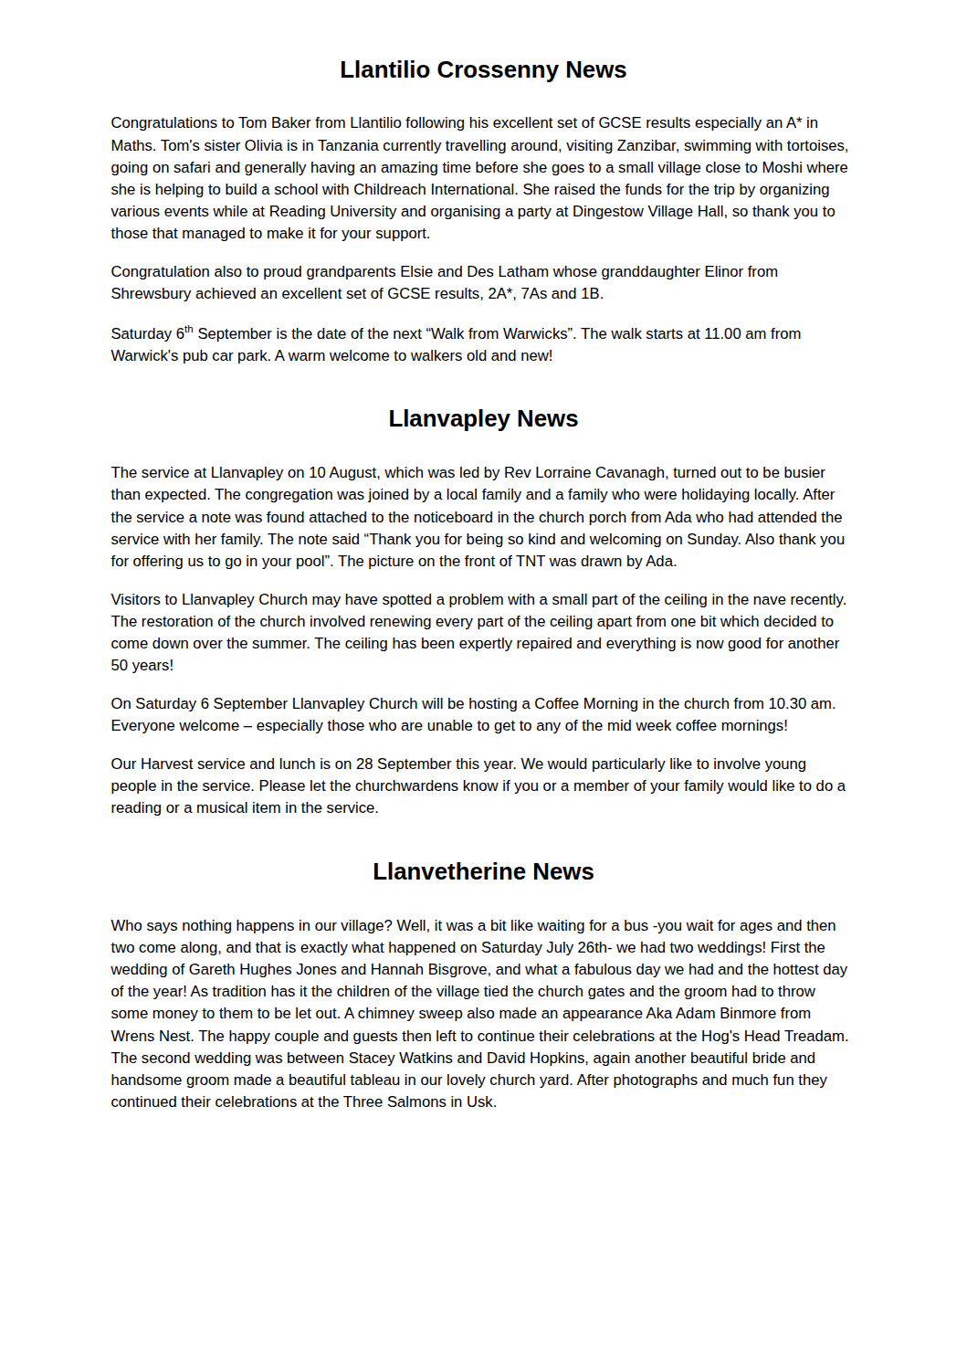Llantilio Crossenny News
Congratulations to Tom Baker from Llantilio following his excellent set of GCSE results especially an A* in Maths. Tom's sister Olivia is in Tanzania currently travelling around, visiting Zanzibar, swimming with tortoises, going on safari and generally having an amazing time before she goes to a small village close to Moshi where she is helping to build a school with Childreach International. She raised the funds for the trip by organizing various events while at Reading University and organising a party at Dingestow Village Hall, so thank you to those that managed to make it for your support.
Congratulation also to proud grandparents Elsie and Des Latham whose granddaughter Elinor from Shrewsbury achieved an excellent set of GCSE results, 2A*, 7As and 1B.
Saturday 6th September is the date of the next “Walk from Warwicks”. The walk starts at 11.00 am from Warwick's pub car park. A warm welcome to walkers old and new!
Llanvapley News
The service at Llanvapley on 10 August, which was led by Rev Lorraine Cavanagh, turned out to be busier than expected. The congregation was joined by a local family and a family who were holidaying locally. After the service a note was found attached to the noticeboard in the church porch from Ada who had attended the service with her family. The note said “Thank you for being so kind and welcoming on Sunday. Also thank you for offering us to go in your pool”. The picture on the front of TNT was drawn by Ada.
Visitors to Llanvapley Church may have spotted a problem with a small part of the ceiling in the nave recently. The restoration of the church involved renewing every part of the ceiling apart from one bit which decided to come down over the summer. The ceiling has been expertly repaired and everything is now good for another 50 years!
On Saturday 6 September Llanvapley Church will be hosting a Coffee Morning in the church from 10.30 am. Everyone welcome – especially those who are unable to get to any of the mid week coffee mornings!
Our Harvest service and lunch is on 28 September this year. We would particularly like to involve young people in the service. Please let the churchwardens know if you or a member of your family would like to do a reading or a musical item in the service.
Llanvetherine News
Who says nothing happens in our village? Well, it was a bit like waiting for a bus -you wait for ages and then two come along, and that is exactly what happened on Saturday July 26th- we had two weddings! First the wedding of Gareth Hughes Jones and Hannah Bisgrove, and what a fabulous day we had and the hottest day of the year! As tradition has it the children of the village tied the church gates and the groom had to throw some money to them to be let out. A chimney sweep also made an appearance Aka Adam Binmore from Wrens Nest. The happy couple and guests then left to continue their celebrations at the Hog's Head Treadam. The second wedding was between Stacey Watkins and David Hopkins, again another beautiful bride and handsome groom made a beautiful tableau in our lovely church yard. After photographs and much fun they continued their celebrations at the Three Salmons in Usk.